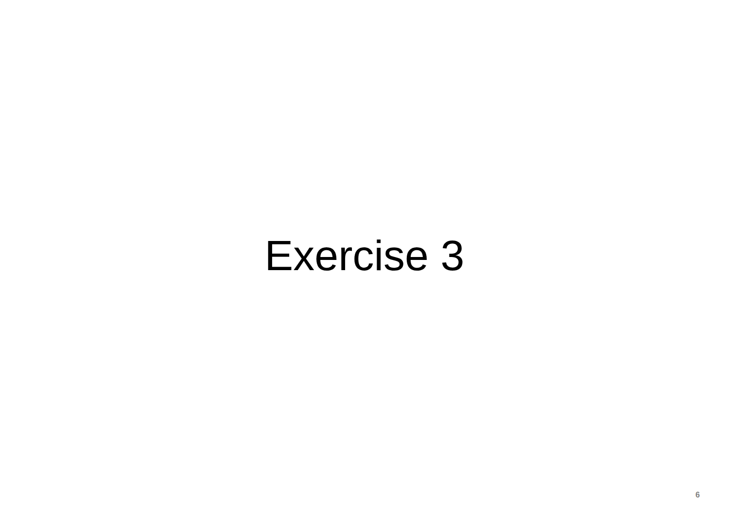Exercise 3
6